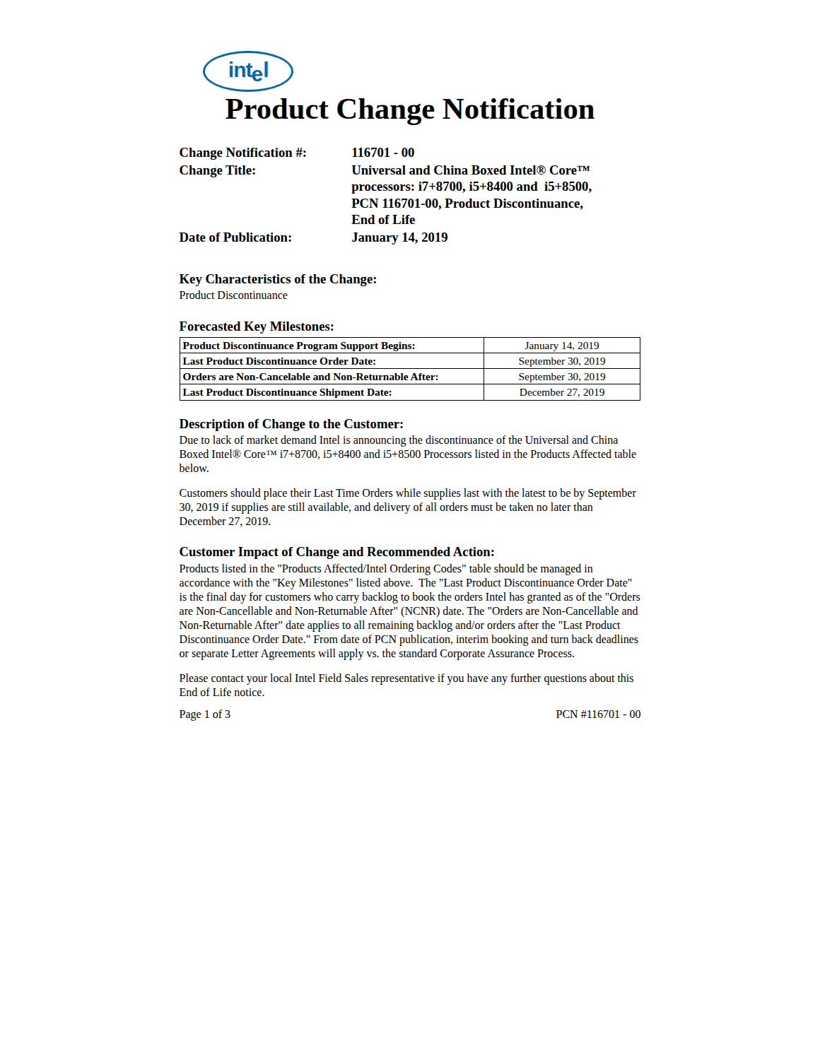intel
Product Change Notification
| Change Notification #: | 116701 - 00 |
| Change Title: | Universal and China Boxed Intel® Core™ processors: i7+8700, i5+8400 and i5+8500, PCN 116701-00, Product Discontinuance, End of Life |
| Date of Publication: | January 14, 2019 |
Key Characteristics of the Change:
Product Discontinuance
Forecasted Key Milestones:
| Product Discontinuance Program Support Begins: | January 14, 2019 |
| Last Product Discontinuance Order Date: | September 30, 2019 |
| Orders are Non-Cancelable and Non-Returnable After: | September 30, 2019 |
| Last Product Discontinuance Shipment Date: | December 27, 2019 |
Description of Change to the Customer:
Due to lack of market demand Intel is announcing the discontinuance of the Universal and China Boxed Intel® Core™ i7+8700, i5+8400 and i5+8500 Processors listed in the Products Affected table below.
Customers should place their Last Time Orders while supplies last with the latest to be by September 30, 2019 if supplies are still available, and delivery of all orders must be taken no later than December 27, 2019.
Customer Impact of Change and Recommended Action:
Products listed in the "Products Affected/Intel Ordering Codes" table should be managed in accordance with the "Key Milestones" listed above. The "Last Product Discontinuance Order Date" is the final day for customers who carry backlog to book the orders Intel has granted as of the "Orders are Non-Cancellable and Non-Returnable After" (NCNR) date. The "Orders are Non-Cancellable and Non-Returnable After" date applies to all remaining backlog and/or orders after the "Last Product Discontinuance Order Date." From date of PCN publication, interim booking and turn back deadlines or separate Letter Agreements will apply vs. the standard Corporate Assurance Process.
Please contact your local Intel Field Sales representative if you have any further questions about this End of Life notice.
Page 1 of 3
PCN #116701 - 00